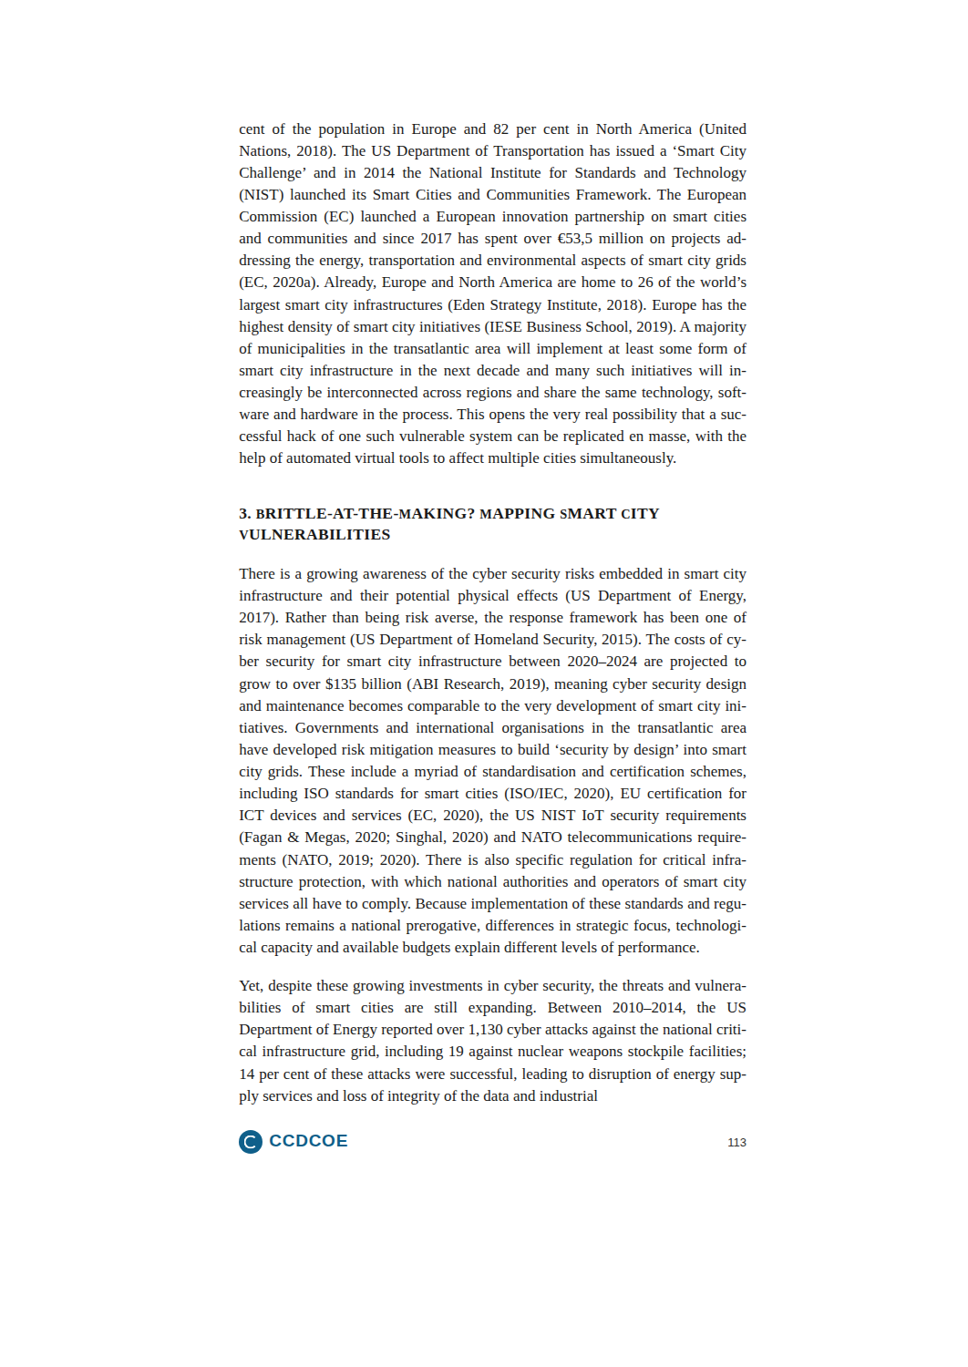cent of the population in Europe and 82 per cent in North America (United Nations, 2018). The US Department of Transportation has issued a ‘Smart City Challenge’ and in 2014 the National Institute for Standards and Technology (NIST) launched its Smart Cities and Communities Framework. The European Commission (EC) launched a European innovation partnership on smart cities and communities and since 2017 has spent over €53,5 million on projects addressing the energy, transportation and environmental aspects of smart city grids (EC, 2020a). Already, Europe and North America are home to 26 of the world’s largest smart city infrastructures (Eden Strategy Institute, 2018). Europe has the highest density of smart city initiatives (IESE Business School, 2019). A majority of municipalities in the transatlantic area will implement at least some form of smart city infrastructure in the next decade and many such initiatives will increasingly be interconnected across regions and share the same technology, software and hardware in the process. This opens the very real possibility that a successful hack of one such vulnerable system can be replicated en masse, with the help of automated virtual tools to affect multiple cities simultaneously.
3. BRITTLE-AT-THE-MAKING? MAPPING SMART CITY VULNERABILITIES
There is a growing awareness of the cyber security risks embedded in smart city infrastructure and their potential physical effects (US Department of Energy, 2017). Rather than being risk averse, the response framework has been one of risk management (US Department of Homeland Security, 2015). The costs of cyber security for smart city infrastructure between 2020–2024 are projected to grow to over $135 billion (ABI Research, 2019), meaning cyber security design and maintenance becomes comparable to the very development of smart city initiatives. Governments and international organisations in the transatlantic area have developed risk mitigation measures to build ‘security by design’ into smart city grids. These include a myriad of standardisation and certification schemes, including ISO standards for smart cities (ISO/IEC, 2020), EU certification for ICT devices and services (EC, 2020), the US NIST IoT security requirements (Fagan & Megas, 2020; Singhal, 2020) and NATO telecommunications requirements (NATO, 2019; 2020). There is also specific regulation for critical infrastructure protection, with which national authorities and operators of smart city services all have to comply. Because implementation of these standards and regulations remains a national prerogative, differences in strategic focus, technological capacity and available budgets explain different levels of performance.
Yet, despite these growing investments in cyber security, the threats and vulnerabilities of smart cities are still expanding. Between 2010–2014, the US Department of Energy reported over 1,130 cyber attacks against the national critical infrastructure grid, including 19 against nuclear weapons stockpile facilities; 14 per cent of these attacks were successful, leading to disruption of energy supply services and loss of integrity of the data and industrial
CCDCOE
113